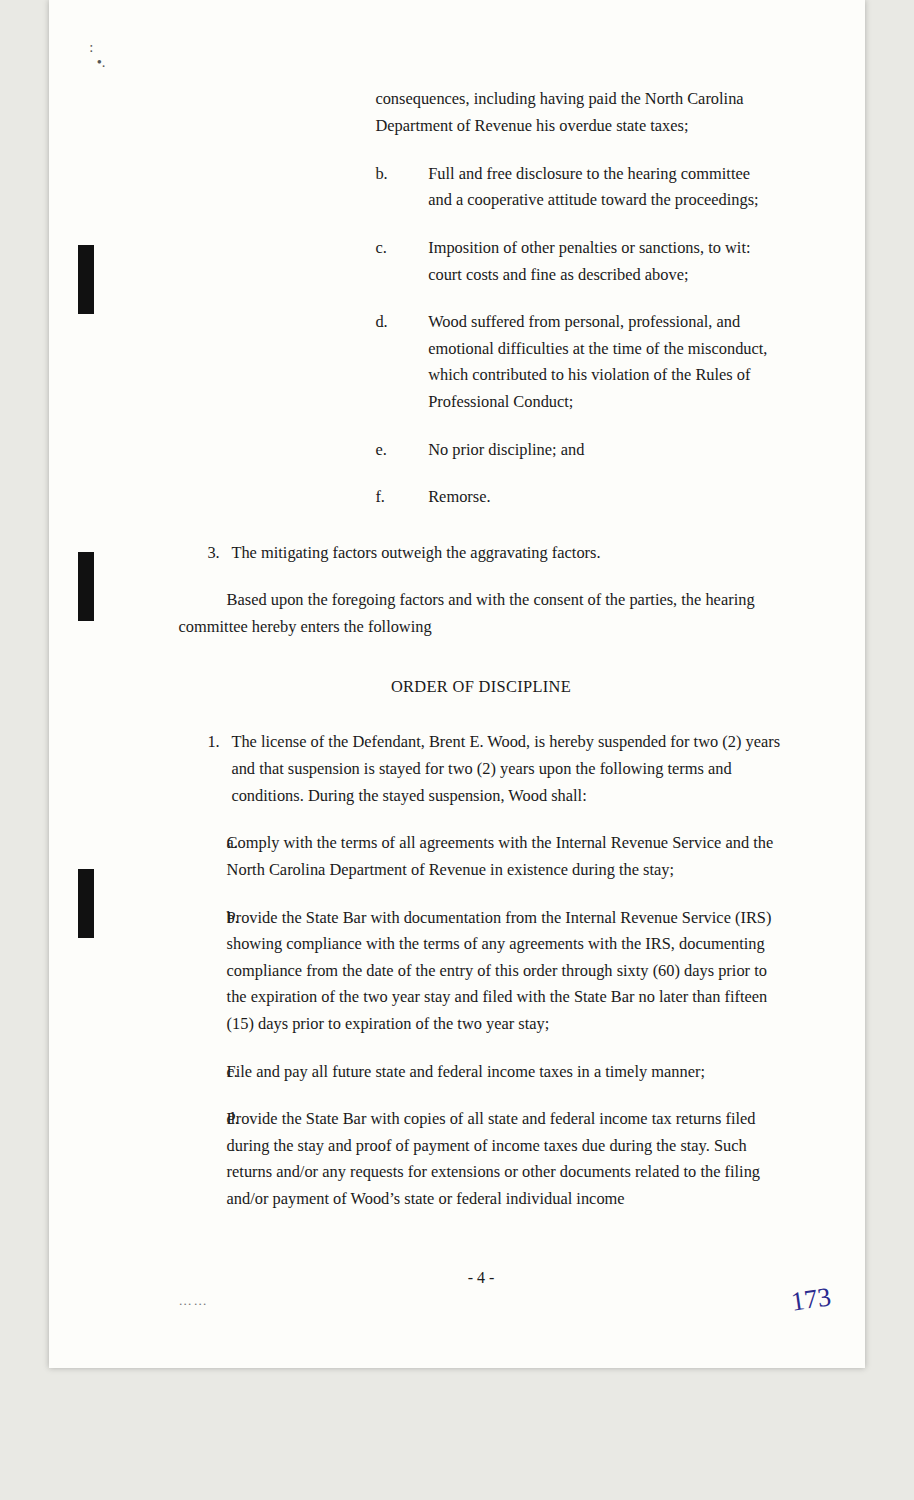:
•.
consequences, including having paid the North Carolina Department of Revenue his overdue state taxes;
b. Full and free disclosure to the hearing committee and a cooperative attitude toward the proceedings;
c. Imposition of other penalties or sanctions, to wit: court costs and fine as described above;
d. Wood suffered from personal, professional, and emotional difficulties at the time of the misconduct, which contributed to his violation of the Rules of Professional Conduct;
e. No prior discipline; and
f. Remorse.
3. The mitigating factors outweigh the aggravating factors.
Based upon the foregoing factors and with the consent of the parties, the hearing committee hereby enters the following
ORDER OF DISCIPLINE
1. The license of the Defendant, Brent E. Wood, is hereby suspended for two (2) years and that suspension is stayed for two (2) years upon the following terms and conditions. During the stayed suspension, Wood shall:
a. Comply with the terms of all agreements with the Internal Revenue Service and the North Carolina Department of Revenue in existence during the stay;
b. Provide the State Bar with documentation from the Internal Revenue Service (IRS) showing compliance with the terms of any agreements with the IRS, documenting compliance from the date of the entry of this order through sixty (60) days prior to the expiration of the two year stay and filed with the State Bar no later than fifteen (15) days prior to expiration of the two year stay;
c. File and pay all future state and federal income taxes in a timely manner;
d. Provide the State Bar with copies of all state and federal income tax returns filed during the stay and proof of payment of income taxes due during the stay. Such returns and/or any requests for extensions or other documents related to the filing and/or payment of Wood’s state or federal individual income
- 4 -
……
173